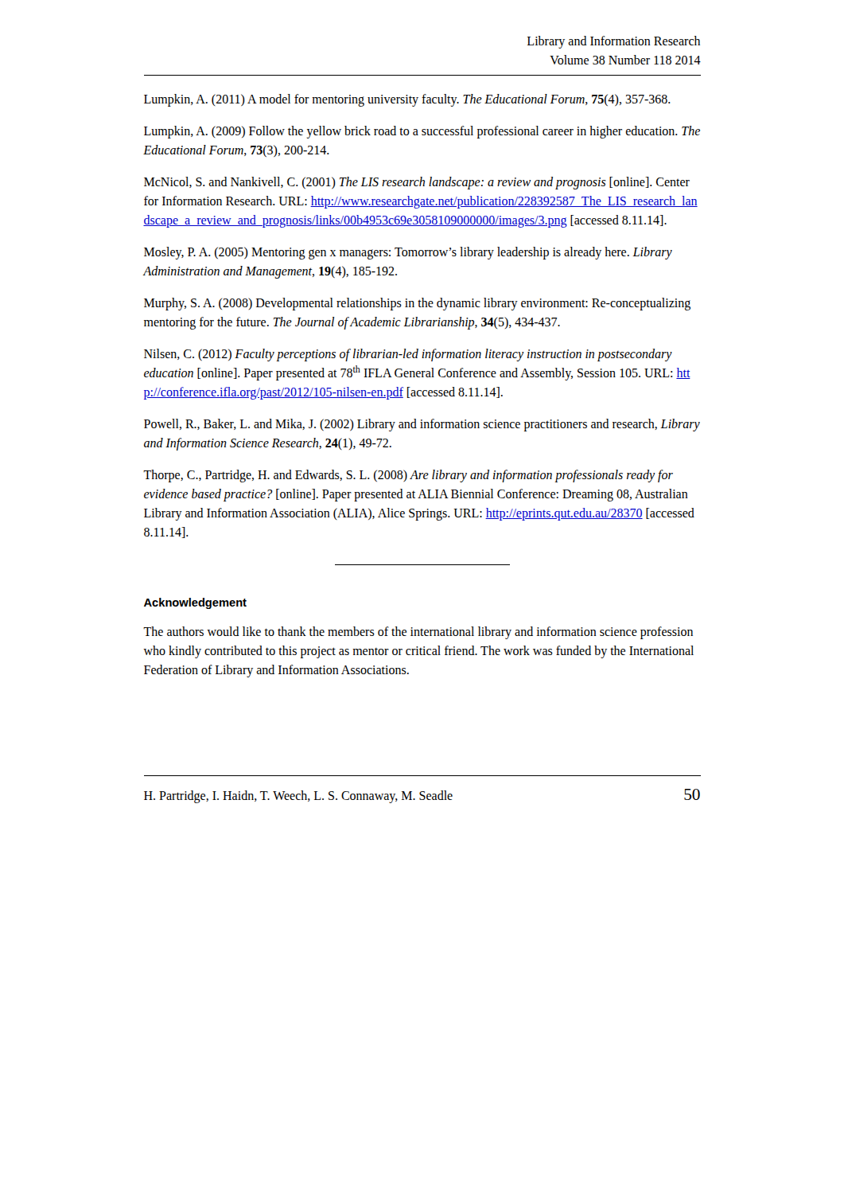Library and Information Research
Volume 38 Number 118 2014
Lumpkin, A. (2011) A model for mentoring university faculty. The Educational Forum, 75(4), 357-368.
Lumpkin, A. (2009) Follow the yellow brick road to a successful professional career in higher education. The Educational Forum, 73(3), 200-214.
McNicol, S. and Nankivell, C. (2001) The LIS research landscape: a review and prognosis [online]. Center for Information Research. URL: http://www.researchgate.net/publication/228392587_The_LIS_research_landscape_a_review_and_prognosis/links/00b4953c69e3058109000000/images/3.png [accessed 8.11.14].
Mosley, P. A. (2005) Mentoring gen x managers: Tomorrow’s library leadership is already here. Library Administration and Management, 19(4), 185-192.
Murphy, S. A. (2008) Developmental relationships in the dynamic library environment: Re-conceptualizing mentoring for the future. The Journal of Academic Librarianship, 34(5), 434-437.
Nilsen, C. (2012) Faculty perceptions of librarian-led information literacy instruction in postsecondary education [online]. Paper presented at 78th IFLA General Conference and Assembly, Session 105. URL: http://conference.ifla.org/past/2012/105-nilsen-en.pdf [accessed 8.11.14].
Powell, R., Baker, L. and Mika, J. (2002) Library and information science practitioners and research, Library and Information Science Research, 24(1), 49-72.
Thorpe, C., Partridge, H. and Edwards, S. L. (2008) Are library and information professionals ready for evidence based practice? [online]. Paper presented at ALIA Biennial Conference: Dreaming 08, Australian Library and Information Association (ALIA), Alice Springs. URL: http://eprints.qut.edu.au/28370 [accessed 8.11.14].
Acknowledgement
The authors would like to thank the members of the international library and information science profession who kindly contributed to this project as mentor or critical friend. The work was funded by the International Federation of Library and Information Associations.
H. Partridge, I. Haidn, T. Weech, L. S. Connaway, M. Seadle 50